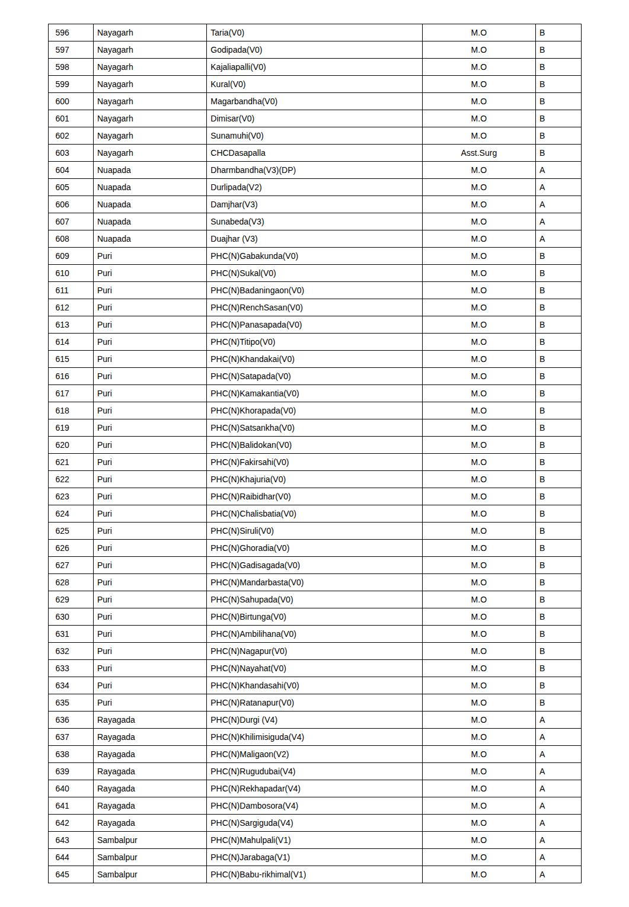| 596 | Nayagarh | Taria(V0) | M.O | B |
| 597 | Nayagarh | Godipada(V0) | M.O | B |
| 598 | Nayagarh | Kajaliapalli(V0) | M.O | B |
| 599 | Nayagarh | Kural(V0) | M.O | B |
| 600 | Nayagarh | Magarbandha(V0) | M.O | B |
| 601 | Nayagarh | Dimisar(V0) | M.O | B |
| 602 | Nayagarh | Sunamuhi(V0) | M.O | B |
| 603 | Nayagarh | CHCDasapalla | Asst.Surg | B |
| 604 | Nuapada | Dharmbandha(V3)(DP) | M.O | A |
| 605 | Nuapada | Durlipada(V2) | M.O | A |
| 606 | Nuapada | Damjhar(V3) | M.O | A |
| 607 | Nuapada | Sunabeda(V3) | M.O | A |
| 608 | Nuapada | Duajhar (V3) | M.O | A |
| 609 | Puri | PHC(N)Gabakunda(V0) | M.O | B |
| 610 | Puri | PHC(N)Sukal(V0) | M.O | B |
| 611 | Puri | PHC(N)Badaningaon(V0) | M.O | B |
| 612 | Puri | PHC(N)RenchSasan(V0) | M.O | B |
| 613 | Puri | PHC(N)Panasapada(V0) | M.O | B |
| 614 | Puri | PHC(N)Titipo(V0) | M.O | B |
| 615 | Puri | PHC(N)Khandakai(V0) | M.O | B |
| 616 | Puri | PHC(N)Satapada(V0) | M.O | B |
| 617 | Puri | PHC(N)Kamakantia(V0) | M.O | B |
| 618 | Puri | PHC(N)Khorapada(V0) | M.O | B |
| 619 | Puri | PHC(N)Satsankha(V0) | M.O | B |
| 620 | Puri | PHC(N)Balidokan(V0) | M.O | B |
| 621 | Puri | PHC(N)Fakirsahi(V0) | M.O | B |
| 622 | Puri | PHC(N)Khajuria(V0) | M.O | B |
| 623 | Puri | PHC(N)Raibidhar(V0) | M.O | B |
| 624 | Puri | PHC(N)Chalisbatia(V0) | M.O | B |
| 625 | Puri | PHC(N)Siruli(V0) | M.O | B |
| 626 | Puri | PHC(N)Ghoradia(V0) | M.O | B |
| 627 | Puri | PHC(N)Gadisagada(V0) | M.O | B |
| 628 | Puri | PHC(N)Mandarbasta(V0) | M.O | B |
| 629 | Puri | PHC(N)Sahupada(V0) | M.O | B |
| 630 | Puri | PHC(N)Birtunga(V0) | M.O | B |
| 631 | Puri | PHC(N)Ambilihana(V0) | M.O | B |
| 632 | Puri | PHC(N)Nagapur(V0) | M.O | B |
| 633 | Puri | PHC(N)Nayahat(V0) | M.O | B |
| 634 | Puri | PHC(N)Khandasahi(V0) | M.O | B |
| 635 | Puri | PHC(N)Ratanapur(V0) | M.O | B |
| 636 | Rayagada | PHC(N)Durgi (V4) | M.O | A |
| 637 | Rayagada | PHC(N)Khilimisiguda(V4) | M.O | A |
| 638 | Rayagada | PHC(N)Maligaon(V2) | M.O | A |
| 639 | Rayagada | PHC(N)Rugudubai(V4) | M.O | A |
| 640 | Rayagada | PHC(N)Rekhapadar(V4) | M.O | A |
| 641 | Rayagada | PHC(N)Dambosora(V4) | M.O | A |
| 642 | Rayagada | PHC(N)Sargiguda(V4) | M.O | A |
| 643 | Sambalpur | PHC(N)Mahulpali(V1) | M.O | A |
| 644 | Sambalpur | PHC(N)Jarabaga(V1) | M.O | A |
| 645 | Sambalpur | PHC(N)Babu-rikhimal(V1) | M.O | A |